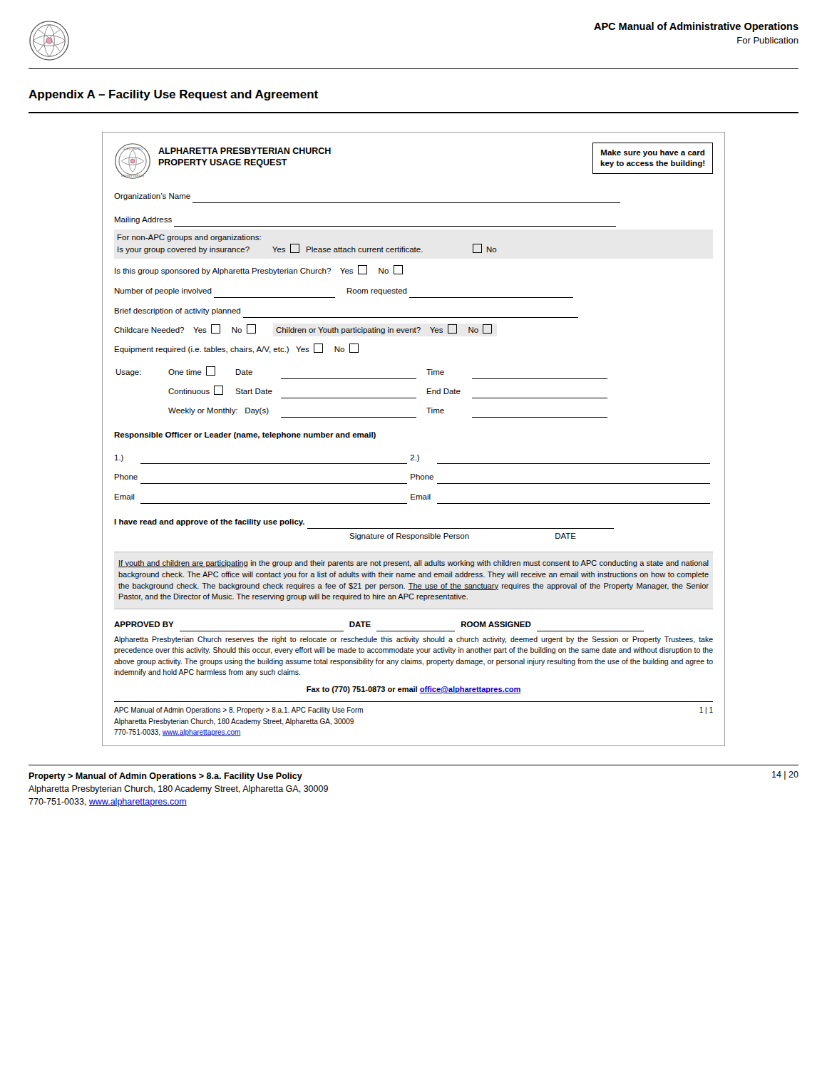APC Manual of Administrative Operations
For Publication
Appendix A – Facility Use Request and Agreement
ALPHARETTA PRESBYTERIAN
ALPHARETTA PRESBYTERIAN CHURCH
PROPERTY USAGE REQUEST
Make sure you have a card
key to access the building!
Organization’s Name
Mailing Address
For non-APC groups and organizations:
Is your group covered by insurance? Yes Please attach current certificate. No
Is this group sponsored by Alpharetta Presbyterian Church? Yes No
Number of people involved Room requested
Brief description of activity planned
Childcare Needed? Yes No Children or Youth participating in event? Yes No
Equipment required (i.e. tables, chairs, A/V, etc.) Yes No
| Usage: | One time | Date | | Time | |
| | Continuous | Start Date | | End Date | |
| | Weekly or Monthly: Day(s) | | Time | |
Responsible Officer or Leader (name, telephone number and email)
| 1.) | | 2.) | |
| Phone | | Phone | |
| Email | | Email | |
I have read and approve of the facility use policy.
Signature of Responsible Person DATE
If youth and children are participating in the group and their parents are not present, all adults working with children must consent to APC conducting a state and national background check. The APC office will contact you for a list of adults with their name and email address. They will receive an email with instructions on how to complete the background check. The background check requires a fee of $21 per person. The use of the sanctuary requires the approval of the Property Manager, the Senior Pastor, and the Director of Music. The reserving group will be required to hire an APC representative.
APPROVED BY DATE ROOM ASSIGNED
Alpharetta Presbyterian Church reserves the right to relocate or reschedule this activity should a church activity, deemed urgent by the Session or Property Trustees, take precedence over this activity. Should this occur, every effort will be made to accommodate your activity in another part of the building on the same date and without disruption to the above group activity. The groups using the building assume total responsibility for any claims, property damage, or personal injury resulting from the use of the building and agree to indemnify and hold APC harmless from any such claims.
Fax to (770) 751-0873 or email office@alpharettapres.com
APC Manual of Admin Operations > 8. Property > 8.a.1. APC Facility Use Form
Alpharetta Presbyterian Church, 180 Academy Street, Alpharetta GA, 30009
770-751-0033, www.alpharettapres.com
1 | 1
Property > Manual of Admin Operations > 8.a. Facility Use Policy
Alpharetta Presbyterian Church, 180 Academy Street, Alpharetta GA, 30009
770-751-0033, www.alpharettapres.com
14 | 20